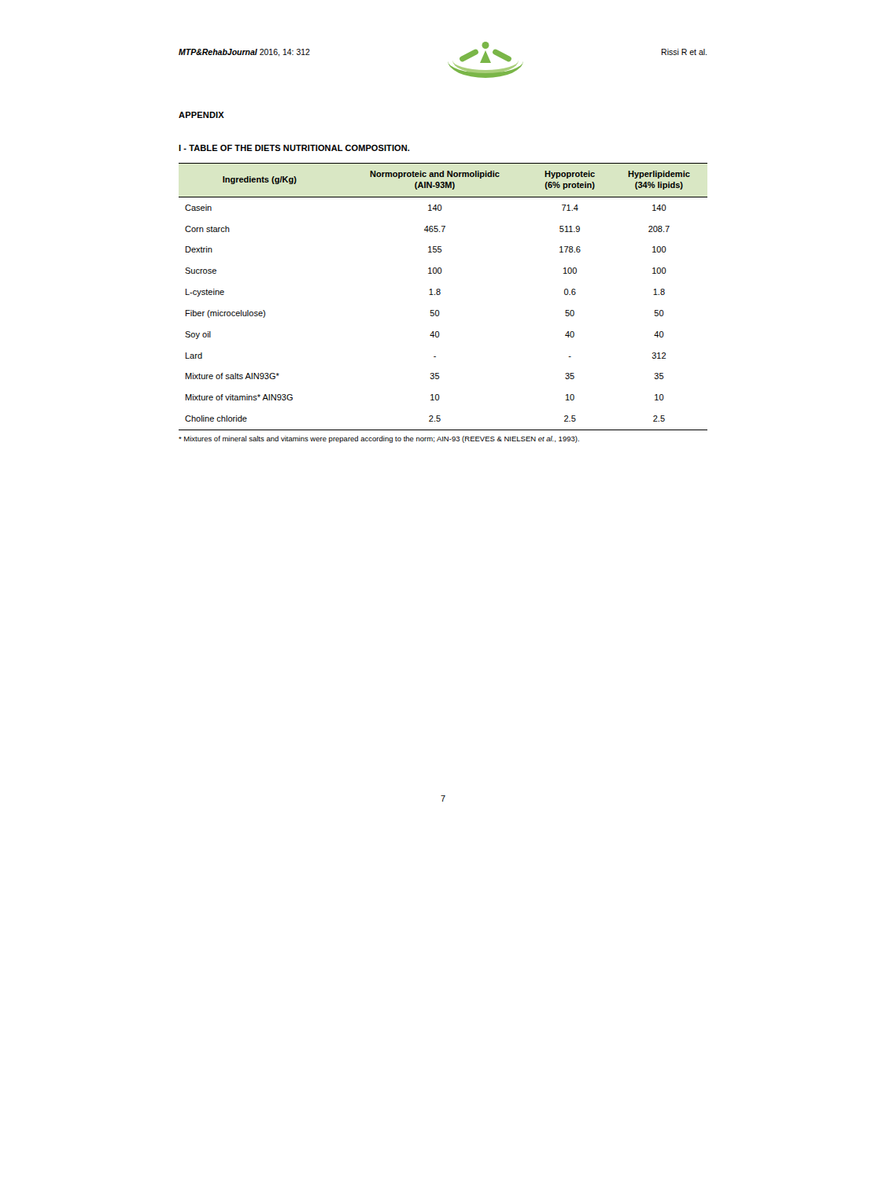MTP&RehabJournal 2016, 14: 312
Rissi R et al.
APPENDIX
I - TABLE OF THE DIETS NUTRITIONAL COMPOSITION.
| Ingredients (g/Kg) | Normoproteic and Normolipidic (AIN-93M) | Hypoproteic (6% protein) | Hyperlipidemic (34% lipids) |
| --- | --- | --- | --- |
| Casein | 140 | 71.4 | 140 |
| Corn starch | 465.7 | 511.9 | 208.7 |
| Dextrin | 155 | 178.6 | 100 |
| Sucrose | 100 | 100 | 100 |
| L-cysteine | 1.8 | 0.6 | 1.8 |
| Fiber (microcelulose) | 50 | 50 | 50 |
| Soy oil | 40 | 40 | 40 |
| Lard | - | - | 312 |
| Mixture of salts AIN93G* | 35 | 35 | 35 |
| Mixture of vitamins* AIN93G | 10 | 10 | 10 |
| Choline chloride | 2.5 | 2.5 | 2.5 |
* Mixtures of mineral salts and vitamins were prepared according to the norm; AIN-93 (REEVES & NIELSEN et al., 1993).
7